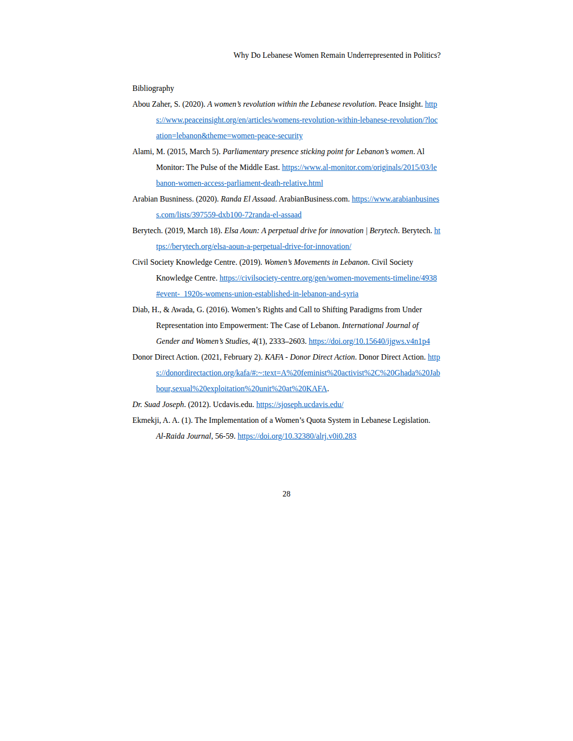Why Do Lebanese Women Remain Underrepresented in Politics?
Bibliography
Abou Zaher, S. (2020). A women’s revolution within the Lebanese revolution. Peace Insight. https://www.peaceinsight.org/en/articles/womens-revolution-within-lebanese-revolution/?location=lebanon&theme=women-peace-security
Alami, M. (2015, March 5). Parliamentary presence sticking point for Lebanon’s women. Al Monitor: The Pulse of the Middle East. https://www.al-monitor.com/originals/2015/03/lebanon-women-access-parliament-death-relative.html
Arabian Busniness. (2020). Randa El Assaad. ArabianBusiness.com. https://www.arabianbusiness.com/lists/397559-dxb100-72randa-el-assaad
Berytech. (2019, March 18). Elsa Aoun: A perpetual drive for innovation | Berytech. Berytech. https://berytech.org/elsa-aoun-a-perpetual-drive-for-innovation/
Civil Society Knowledge Centre. (2019). Women’s Movements in Lebanon. Civil Society Knowledge Centre. https://civilsociety-centre.org/gen/women-movements-timeline/4938#event-_1920s-womens-union-established-in-lebanon-and-syria
Diab, H., & Awada, G. (2016). Women’s Rights and Call to Shifting Paradigms from Under Representation into Empowerment: The Case of Lebanon. International Journal of Gender and Women’s Studies, 4(1), 2333–2603. https://doi.org/10.15640/ijgws.v4n1p4
Donor Direct Action. (2021, February 2). KAFA - Donor Direct Action. Donor Direct Action. https://donordirectaction.org/kafa/#:~:text=A%20feminist%20activist%2C%20Ghada%20Jabbour,sexual%20exploitation%20unit%20at%20KAFA.
Dr. Suad Joseph. (2012). Ucdavis.edu. https://sjoseph.ucdavis.edu/
Ekmekji, A. A. (1). The Implementation of a Women’s Quota System in Lebanese Legislation. Al-Raida Journal, 56-59. https://doi.org/10.32380/alrj.v0i0.283
28